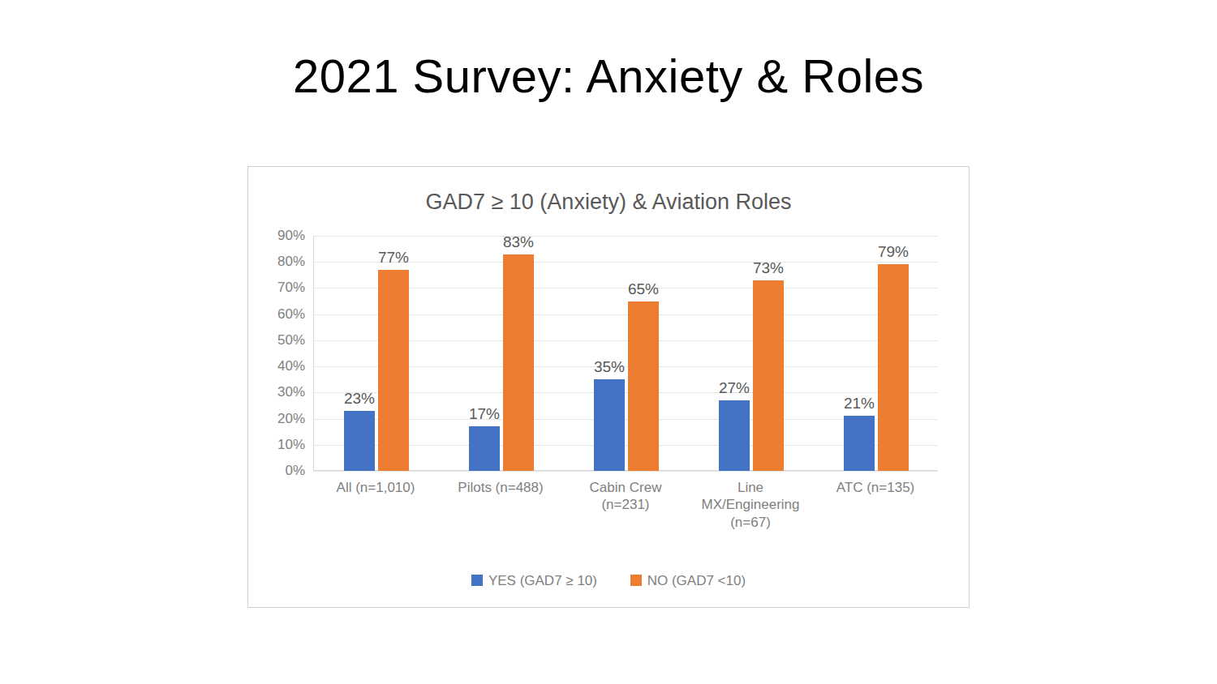2021 Survey: Anxiety & Roles
GAD7 ≥ 10 (Anxiety) & Aviation Roles
90%
80%
70%
60%
50%
40%
30%
20%
10%
0%
23%
77%
All (n=1,010)
17%
83%
Pilots (n=488)
35%
65%
Cabin Crew
(n=231)
27%
73%
Line
MX/Engineering
(n=67)
21%
79%
ATC (n=135)
YES (GAD7 ≥ 10) NO (GAD7 <10)